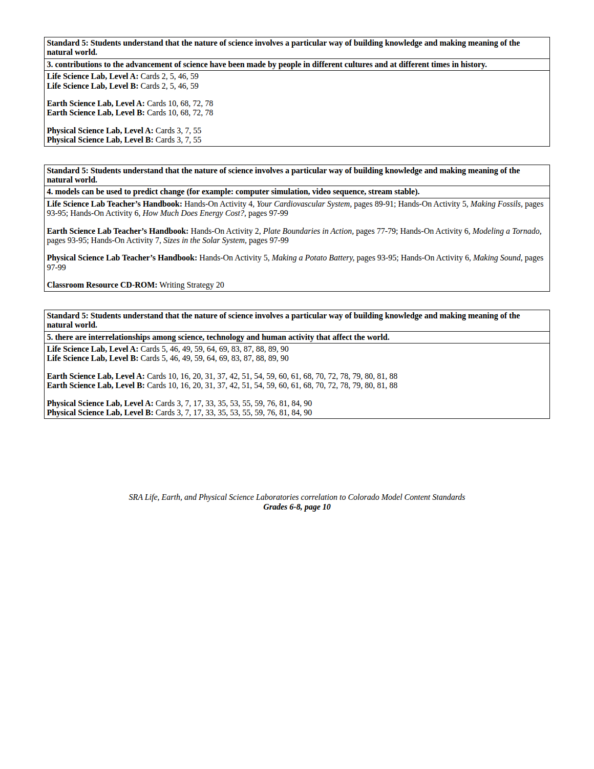| Standard 5: Students understand that the nature of science involves a particular way of building knowledge and making meaning of the natural world. |
| 3. contributions to the advancement of science have been made by people in different cultures and at different times in history. |
| Life Science Lab, Level A: Cards 2, 5, 46, 59 Life Science Lab, Level B: Cards 2, 5, 46, 59 Earth Science Lab, Level A: Cards 10, 68, 72, 78 Earth Science Lab, Level B: Cards 10, 68, 72, 78 Physical Science Lab, Level A: Cards 3, 7, 55 Physical Science Lab, Level B: Cards 3, 7, 55 |
| Standard 5: Students understand that the nature of science involves a particular way of building knowledge and making meaning of the natural world. |
| 4. models can be used to predict change (for example: computer simulation, video sequence, stream stable). |
| Life Science Lab Teacher’s Handbook: Hands-On Activity 4, Your Cardiovascular System, pages 89-91; Hands-On Activity 5, Making Fossils, pages 93-95; Hands-On Activity 6, How Much Does Energy Cost?, pages 97-99 Earth Science Lab Teacher’s Handbook: Hands-On Activity 2, Plate Boundaries in Action, pages 77-79; Hands-On Activity 6, Modeling a Tornado, pages 93-95; Hands-On Activity 7, Sizes in the Solar System, pages 97-99 Physical Science Lab Teacher’s Handbook: Hands-On Activity 5, Making a Potato Battery, pages 93-95; Hands-On Activity 6, Making Sound, pages 97-99 Classroom Resource CD-ROM: Writing Strategy 20 |
| Standard 5: Students understand that the nature of science involves a particular way of building knowledge and making meaning of the natural world. |
| 5. there are interrelationships among science, technology and human activity that affect the world. |
| Life Science Lab, Level A: Cards 5, 46, 49, 59, 64, 69, 83, 87, 88, 89, 90 Life Science Lab, Level B: Cards 5, 46, 49, 59, 64, 69, 83, 87, 88, 89, 90 Earth Science Lab, Level A: Cards 10, 16, 20, 31, 37, 42, 51, 54, 59, 60, 61, 68, 70, 72, 78, 79, 80, 81, 88 Earth Science Lab, Level B: Cards 10, 16, 20, 31, 37, 42, 51, 54, 59, 60, 61, 68, 70, 72, 78, 79, 80, 81, 88 Physical Science Lab, Level A: Cards 3, 7, 17, 33, 35, 53, 55, 59, 76, 81, 84, 90 Physical Science Lab, Level B: Cards 3, 7, 17, 33, 35, 53, 55, 59, 76, 81, 84, 90 |
SRA Life, Earth, and Physical Science Laboratories correlation to Colorado Model Content Standards
Grades 6-8, page 10